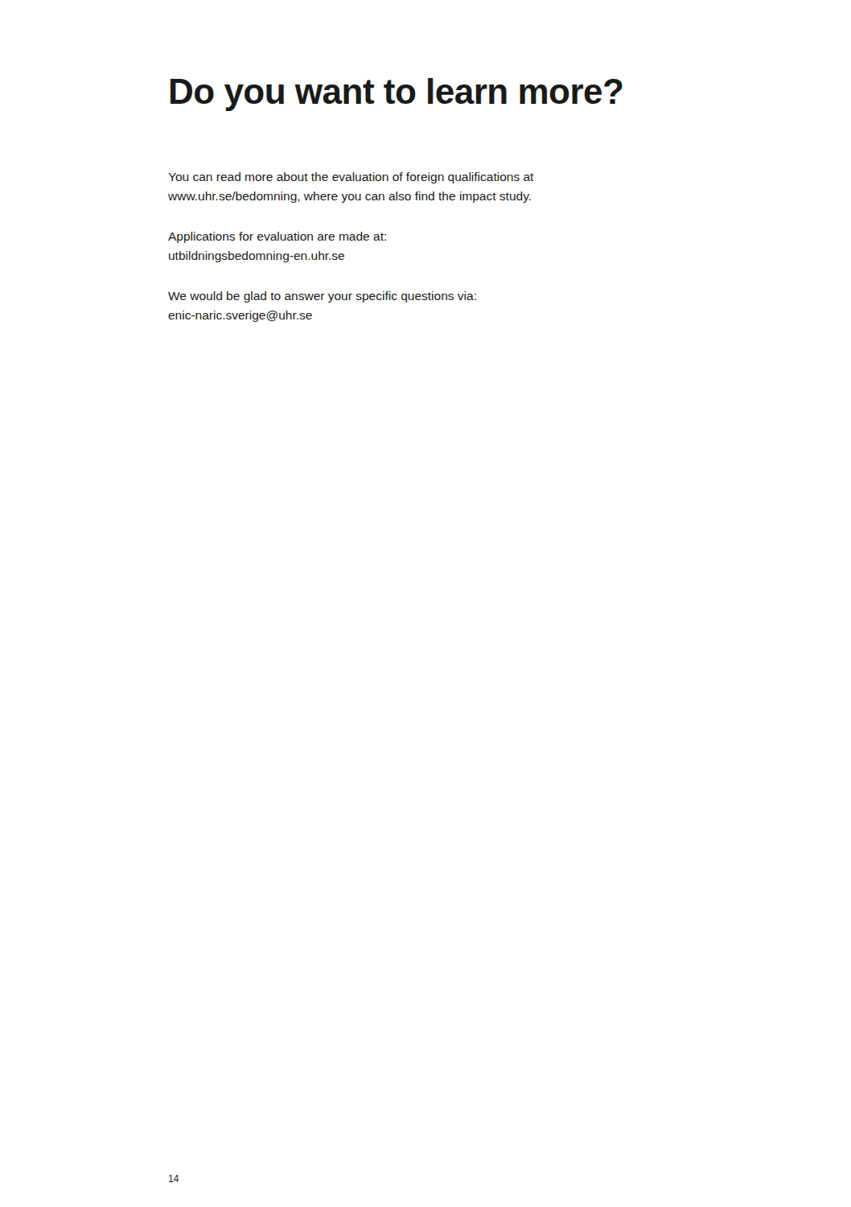Do you want to learn more?
You can read more about the evaluation of foreign qualifications at www.uhr.se/bedomning, where you can also find the impact study.
Applications for evaluation are made at:
utbildningsbedomning-en.uhr.se
We would be glad to answer your specific questions via:
enic-naric.sverige@uhr.se
14